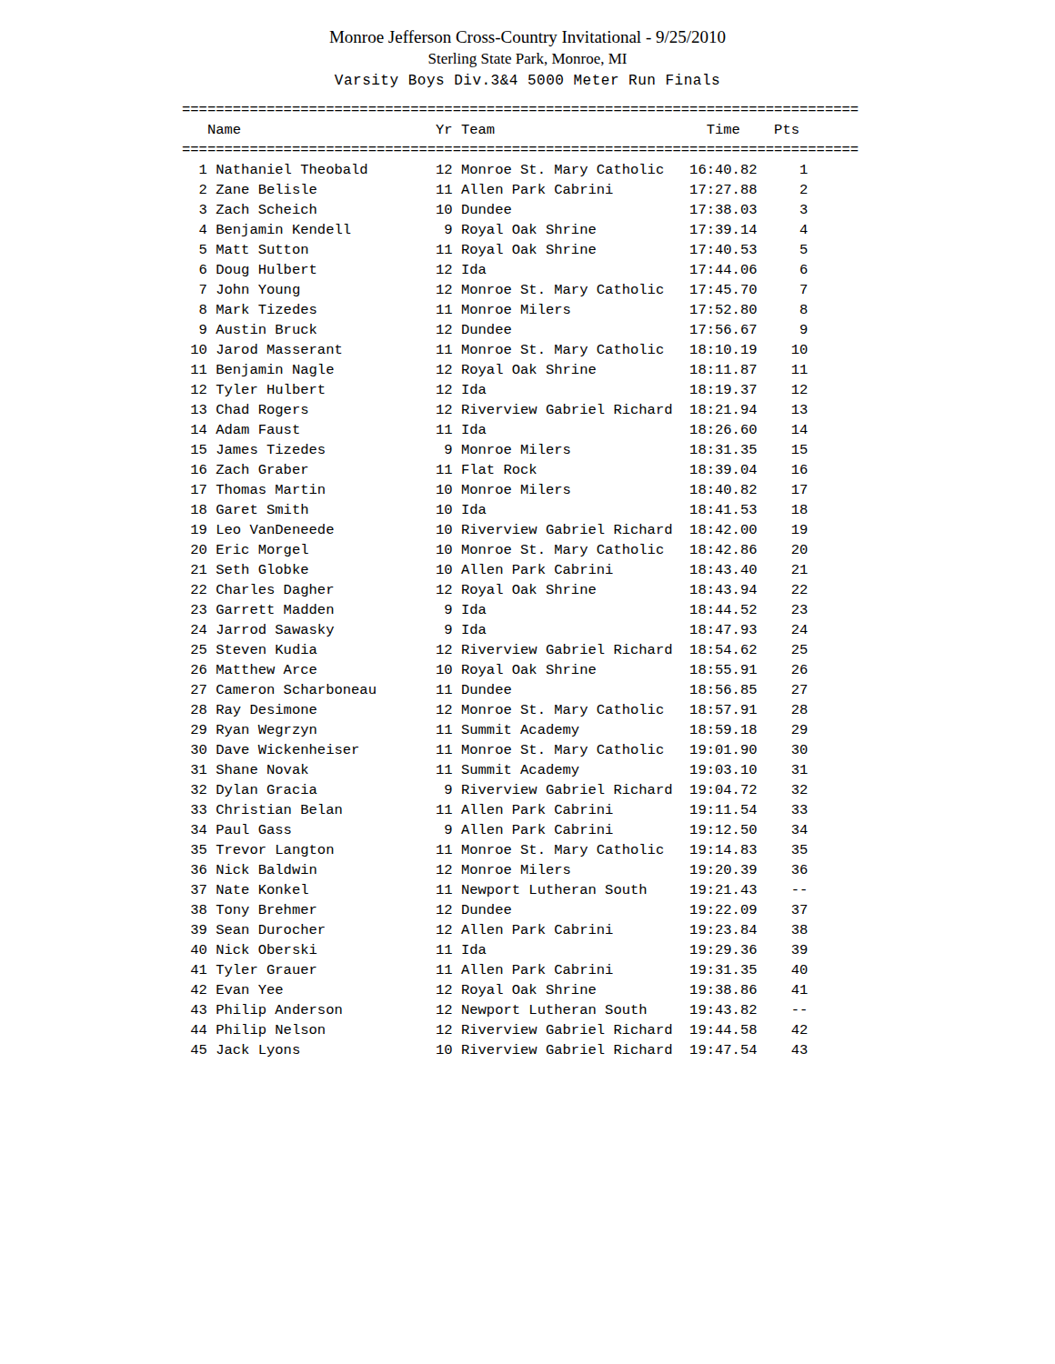Monroe Jefferson Cross-Country Invitational - 9/25/2010
Sterling State Park, Monroe, MI
Varsity Boys Div.3&4 5000 Meter Run Finals
================================================================================
   Name                       Yr Team                         Time    Pts
================================================================================
  1 Nathaniel Theobald        12 Monroe St. Mary Catholic   16:40.82     1
  2 Zane Belisle              11 Allen Park Cabrini         17:27.88     2
  3 Zach Scheich              10 Dundee                     17:38.03     3
  4 Benjamin Kendell           9 Royal Oak Shrine           17:39.14     4
  5 Matt Sutton               11 Royal Oak Shrine           17:40.53     5
  6 Doug Hulbert              12 Ida                        17:44.06     6
  7 John Young                12 Monroe St. Mary Catholic   17:45.70     7
  8 Mark Tizedes              11 Monroe Milers              17:52.80     8
  9 Austin Bruck              12 Dundee                     17:56.67     9
 10 Jarod Masserant           11 Monroe St. Mary Catholic   18:10.19    10
 11 Benjamin Nagle            12 Royal Oak Shrine           18:11.87    11
 12 Tyler Hulbert             12 Ida                        18:19.37    12
 13 Chad Rogers               12 Riverview Gabriel Richard  18:21.94    13
 14 Adam Faust                11 Ida                        18:26.60    14
 15 James Tizedes              9 Monroe Milers              18:31.35    15
 16 Zach Graber               11 Flat Rock                  18:39.04    16
 17 Thomas Martin             10 Monroe Milers              18:40.82    17
 18 Garet Smith               10 Ida                        18:41.53    18
 19 Leo VanDeneede            10 Riverview Gabriel Richard  18:42.00    19
 20 Eric Morgel               10 Monroe St. Mary Catholic   18:42.86    20
 21 Seth Globke               10 Allen Park Cabrini         18:43.40    21
 22 Charles Dagher            12 Royal Oak Shrine           18:43.94    22
 23 Garrett Madden             9 Ida                        18:44.52    23
 24 Jarrod Sawasky             9 Ida                        18:47.93    24
 25 Steven Kudia              12 Riverview Gabriel Richard  18:54.62    25
 26 Matthew Arce              10 Royal Oak Shrine           18:55.91    26
 27 Cameron Scharboneau       11 Dundee                     18:56.85    27
 28 Ray Desimone              12 Monroe St. Mary Catholic   18:57.91    28
 29 Ryan Wegrzyn              11 Summit Academy             18:59.18    29
 30 Dave Wickenheiser         11 Monroe St. Mary Catholic   19:01.90    30
 31 Shane Novak               11 Summit Academy             19:03.10    31
 32 Dylan Gracia               9 Riverview Gabriel Richard  19:04.72    32
 33 Christian Belan           11 Allen Park Cabrini         19:11.54    33
 34 Paul Gass                  9 Allen Park Cabrini         19:12.50    34
 35 Trevor Langton            11 Monroe St. Mary Catholic   19:14.83    35
 36 Nick Baldwin              12 Monroe Milers              19:20.39    36
 37 Nate Konkel               11 Newport Lutheran South     19:21.43    --
 38 Tony Brehmer              12 Dundee                     19:22.09    37
 39 Sean Durocher             12 Allen Park Cabrini         19:23.84    38
 40 Nick Oberski              11 Ida                        19:29.36    39
 41 Tyler Grauer              11 Allen Park Cabrini         19:31.35    40
 42 Evan Yee                  12 Royal Oak Shrine           19:38.86    41
 43 Philip Anderson           12 Newport Lutheran South     19:43.82    --
 44 Philip Nelson             12 Riverview Gabriel Richard  19:44.58    42
 45 Jack Lyons                10 Riverview Gabriel Richard  19:47.54    43